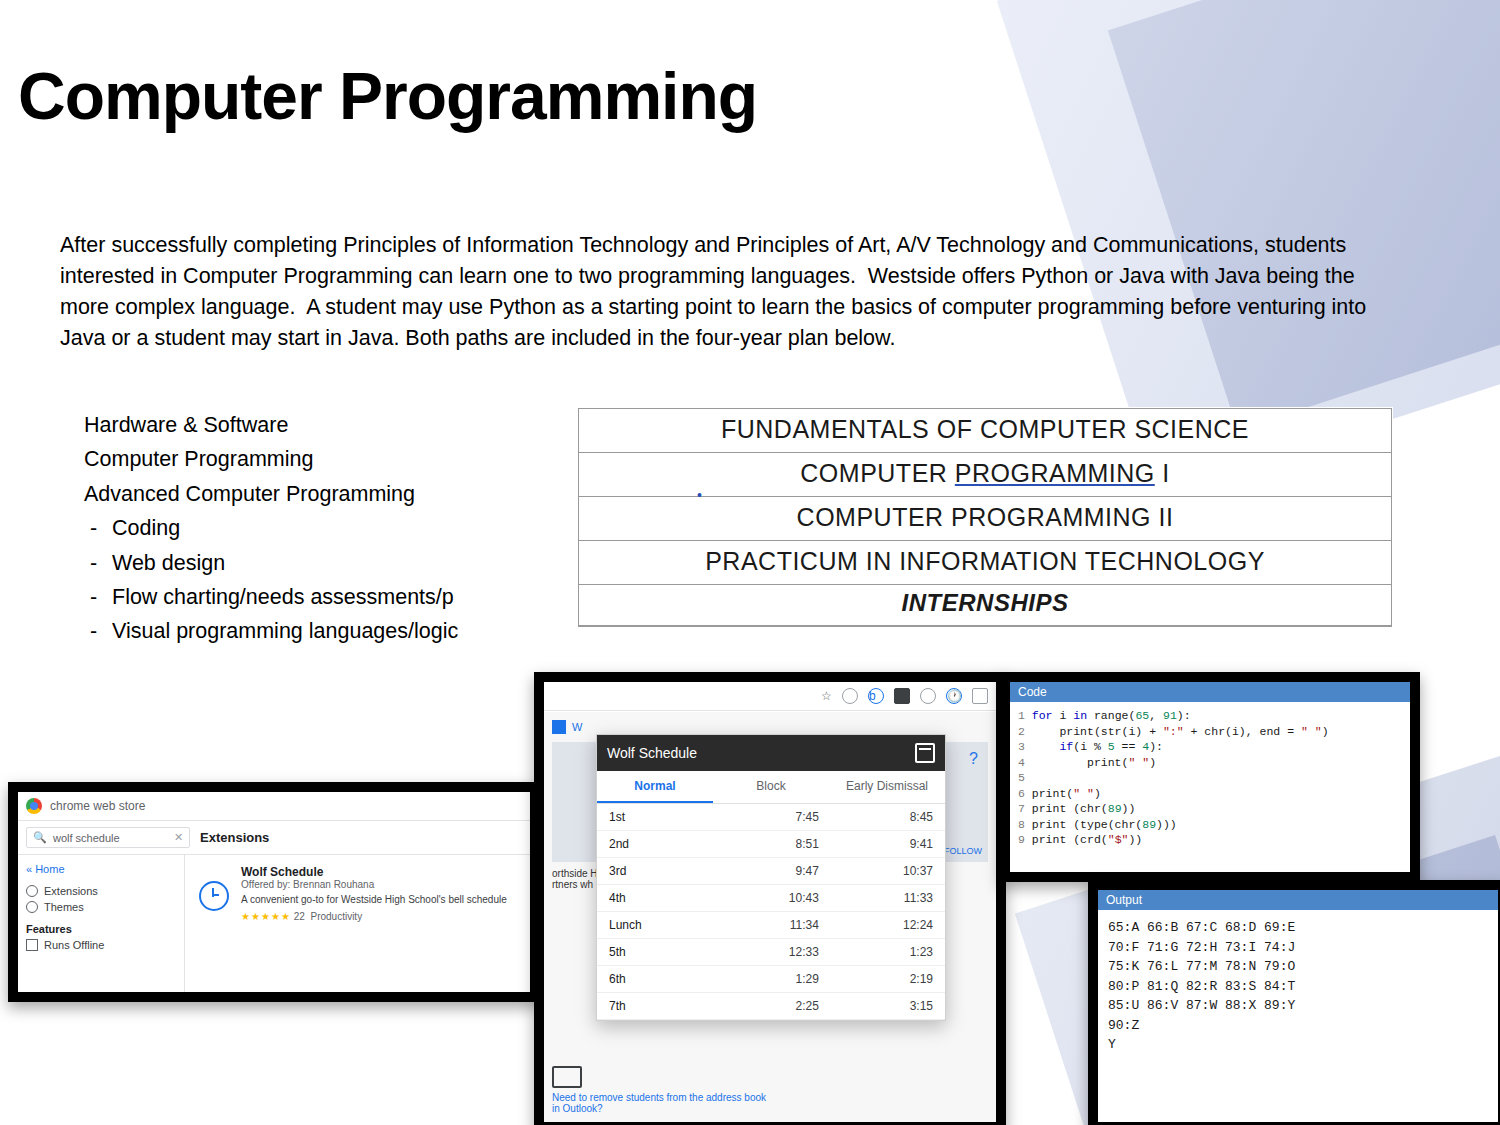Computer Programming
After successfully completing Principles of Information Technology and Principles of Art, A/V Technology and Communications, students interested in Computer Programming can learn one to two programming languages. Westside offers Python or Java with Java being the more complex language. A student may use Python as a starting point to learn the basics of computer programming before venturing into Java or a student may start in Java. Both paths are included in the four-year plan below.
Hardware & Software
Computer Programming
Advanced Computer Programming
Coding
Web design
Flow charting/needs assessments/p
Visual programming languages/logic
FUNDAMENTALS OF COMPUTER SCIENCE
COMPUTER PROGRAMMING I
COMPUTER PROGRAMMING II
PRACTICUM IN INFORMATION TECHNOLOGY
INTERNSHIPS
•
chrome web store
🔍wolf schedule✕
Extensions
« Home
Extensions
Themes
Features
Runs Offline
Wolf Schedule
Offered by: Brennan Rouhana
A convenient go-to for Westside High School's bell schedule
★★★★★ 22 Productivity
☆ b 🕐
W
? FOLLOW
orthside H
rtners wh
Need to remove students from the address book
in Outlook?
Wolf Schedule
Normal
Block
Early Dismissal
| 1st | 7:45 | 8:45 |
| 2nd | 8:51 | 9:41 |
| 3rd | 9:47 | 10:37 |
| 4th | 10:43 | 11:33 |
| Lunch | 11:34 | 12:24 |
| 5th | 12:33 | 1:23 |
| 6th | 1:29 | 2:19 |
| 7th | 2:25 | 3:15 |
Code
1 for i in range(65, 91):
2     print(str(i) + ":" + chr(i), end = " ")
3     if(i % 5 == 4):
4         print(" ")
5
6 print(" ")
7 print (chr(89))
8 print (type(chr(89)))
9 print (crd("$"))
Output
65:A 66:B 67:C 68:D 69:E
70:F 71:G 72:H 73:I 74:J
75:K 76:L 77:M 78:N 79:O
80:P 81:Q 82:R 83:S 84:T
85:U 86:V 87:W 88:X 89:Y
90:Z
Y